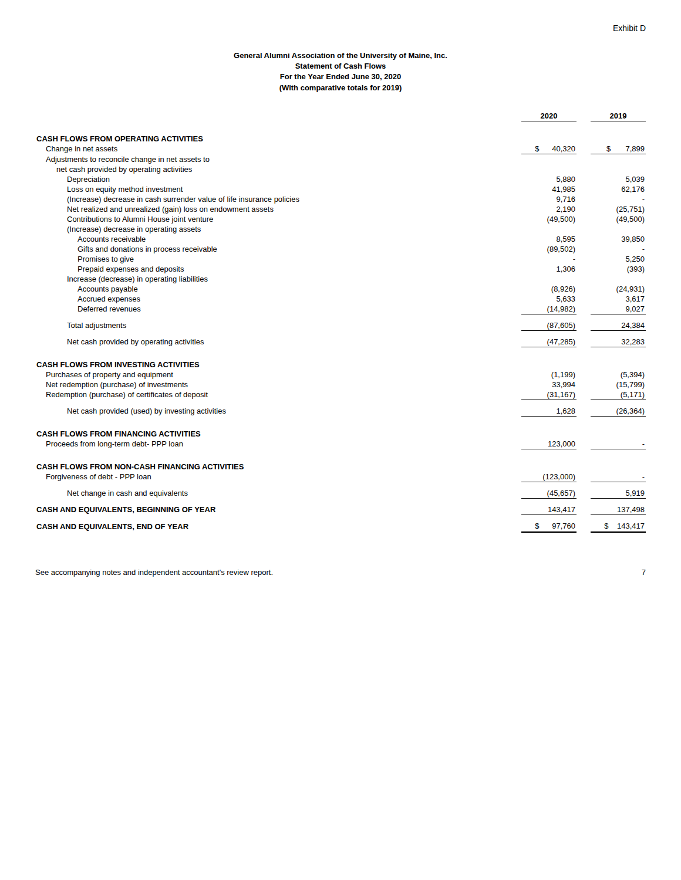Exhibit D
General Alumni Association of the University of Maine, Inc.
Statement of Cash Flows
For the Year Ended June 30, 2020
(With comparative totals for 2019)
| | | 2020 | | 2019 |
| CASH FLOWS FROM OPERATING ACTIVITIES |
| Change in net assets | | $ 40,320 | | $ 7,899 |
| Adjustments to reconcile change in net assets to |
| net cash provided by operating activities |
| Depreciation | | 5,880 | | 5,039 |
| Loss on equity method investment | | 41,985 | | 62,176 |
| (Increase) decrease in cash surrender value of life insurance policies | | 9,716 | | - |
| Net realized and unrealized (gain) loss on endowment assets | | 2,190 | | (25,751) |
| Contributions to Alumni House joint venture | | (49,500) | | (49,500) |
| (Increase) decrease in operating assets |
| Accounts receivable | | 8,595 | | 39,850 |
| Gifts and donations in process receivable | | (89,502) | | - |
| Promises to give | | - | | 5,250 |
| Prepaid expenses and deposits | | 1,306 | | (393) |
| Increase (decrease) in operating liabilities |
| Accounts payable | | (8,926) | | (24,931) |
| Accrued expenses | | 5,633 | | 3,617 |
| Deferred revenues | | (14,982) | | 9,027 |
| Total adjustments | | (87,605) | | 24,384 |
| Net cash provided by operating activities | | (47,285) | | 32,283 |
| CASH FLOWS FROM INVESTING ACTIVITIES |
| Purchases of property and equipment | | (1,199) | | (5,394) |
| Net redemption (purchase) of investments | | 33,994 | | (15,799) |
| Redemption (purchase) of certificates of deposit | | (31,167) | | (5,171) |
| Net cash provided (used) by investing activities | | 1,628 | | (26,364) |
| CASH FLOWS FROM FINANCING ACTIVITIES |
| Proceeds from long-term debt- PPP loan | | 123,000 | | - |
| CASH FLOWS FROM NON-CASH FINANCING ACTIVITIES |
| Forgiveness of debt - PPP loan | | (123,000) | | - |
| Net change in cash and equivalents | | (45,657) | | 5,919 |
| CASH AND EQUIVALENTS, BEGINNING OF YEAR | | 143,417 | | 137,498 |
| CASH AND EQUIVALENTS, END OF YEAR | | $ 97,760 | | $ 143,417 |
See accompanying notes and independent accountant's review report. 7